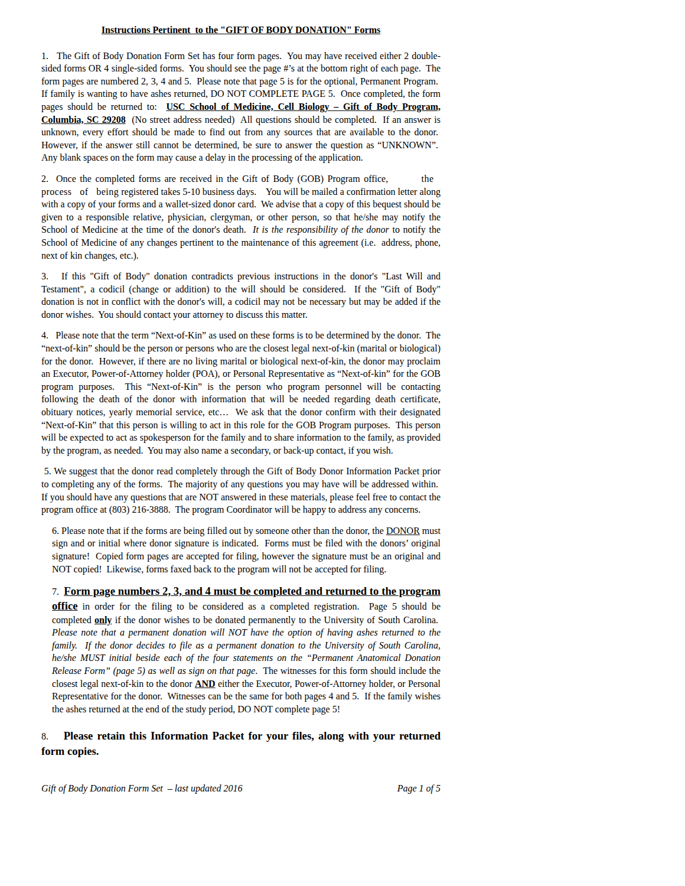Instructions Pertinent to the "GIFT OF BODY DONATION" Forms
1. The Gift of Body Donation Form Set has four form pages. You may have received either 2 double-sided forms OR 4 single-sided forms. You should see the page #’s at the bottom right of each page. The form pages are numbered 2, 3, 4 and 5. Please note that page 5 is for the optional, Permanent Program. If family is wanting to have ashes returned, DO NOT COMPLETE PAGE 5. Once completed, the form pages should be returned to: USC School of Medicine, Cell Biology – Gift of Body Program, Columbia, SC 29208 (No street address needed) All questions should be completed. If an answer is unknown, every effort should be made to find out from any sources that are available to the donor. However, if the answer still cannot be determined, be sure to answer the question as “UNKNOWN”. Any blank spaces on the form may cause a delay in the processing of the application.
2. Once the completed forms are received in the Gift of Body (GOB) Program office, the process of being registered takes 5-10 business days. You will be mailed a confirmation letter along with a copy of your forms and a wallet-sized donor card. We advise that a copy of this bequest should be given to a responsible relative, physician, clergyman, or other person, so that he/she may notify the School of Medicine at the time of the donor's death. It is the responsibility of the donor to notify the School of Medicine of any changes pertinent to the maintenance of this agreement (i.e. address, phone, next of kin changes, etc.).
3. If this "Gift of Body" donation contradicts previous instructions in the donor's "Last Will and Testament", a codicil (change or addition) to the will should be considered. If the "Gift of Body" donation is not in conflict with the donor's will, a codicil may not be necessary but may be added if the donor wishes. You should contact your attorney to discuss this matter.
4. Please note that the term “Next-of-Kin” as used on these forms is to be determined by the donor. The “next-of-kin” should be the person or persons who are the closest legal next-of-kin (marital or biological) for the donor. However, if there are no living marital or biological next-of-kin, the donor may proclaim an Executor, Power-of-Attorney holder (POA), or Personal Representative as “Next-of-kin” for the GOB program purposes. This “Next-of-Kin” is the person who program personnel will be contacting following the death of the donor with information that will be needed regarding death certificate, obituary notices, yearly memorial service, etc… We ask that the donor confirm with their designated “Next-of-Kin” that this person is willing to act in this role for the GOB Program purposes. This person will be expected to act as spokesperson for the family and to share information to the family, as provided by the program, as needed. You may also name a secondary, or back-up contact, if you wish.
5. We suggest that the donor read completely through the Gift of Body Donor Information Packet prior to completing any of the forms. The majority of any questions you may have will be addressed within. If you should have any questions that are NOT answered in these materials, please feel free to contact the program office at (803) 216-3888. The program Coordinator will be happy to address any concerns.
6. Please note that if the forms are being filled out by someone other than the donor, the DONOR must sign and or initial where donor signature is indicated. Forms must be filed with the donors’ original signature! Copied form pages are accepted for filing, however the signature must be an original and NOT copied! Likewise, forms faxed back to the program will not be accepted for filing.
7. Form page numbers 2, 3, and 4 must be completed and returned to the program office in order for the filing to be considered as a completed registration. Page 5 should be completed only if the donor wishes to be donated permanently to the University of South Carolina. Please note that a permanent donation will NOT have the option of having ashes returned to the family. If the donor decides to file as a permanent donation to the University of South Carolina, he/she MUST initial beside each of the four statements on the “Permanent Anatomical Donation Release Form” (page 5) as well as sign on that page. The witnesses for this form should include the closest legal next-of-kin to the donor AND either the Executor, Power-of-Attorney holder, or Personal Representative for the donor. Witnesses can be the same for both pages 4 and 5. If the family wishes the ashes returned at the end of the study period, DO NOT complete page 5!
8. Please retain this Information Packet for your files, along with your returned form copies.
Gift of Body Donation Form Set – last updated 2016 Page 1 of 5